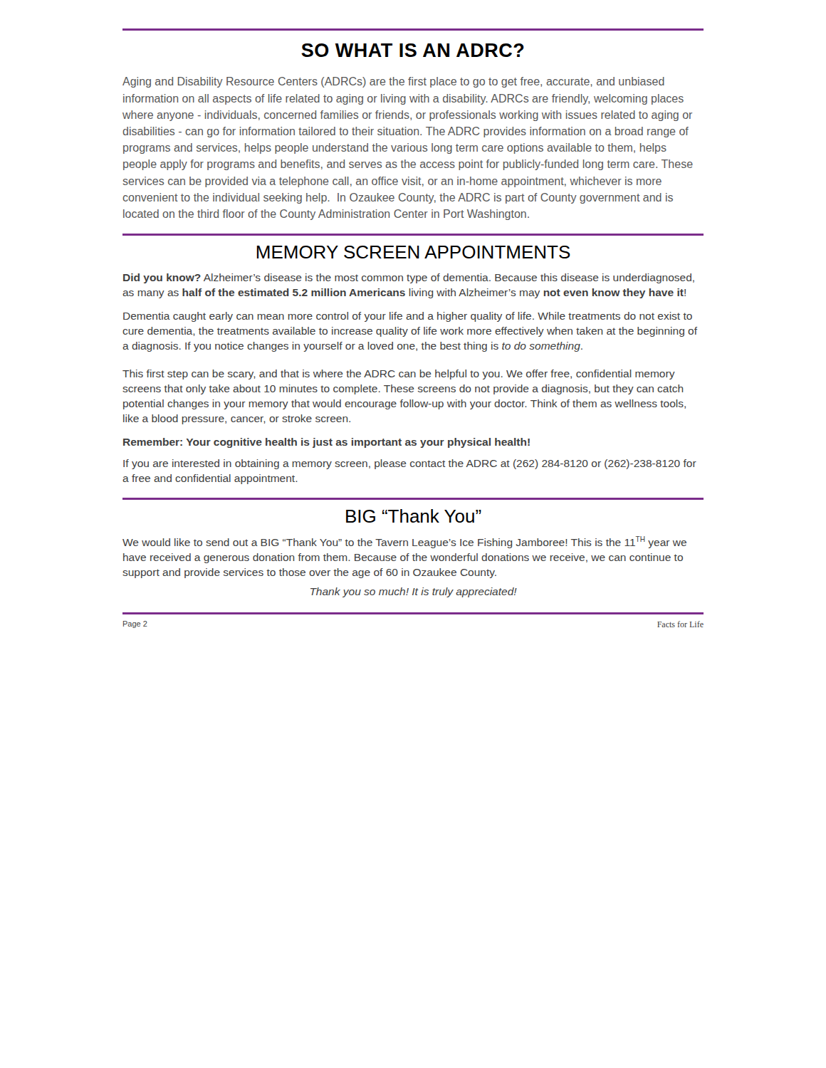SO WHAT IS AN ADRC?
Aging and Disability Resource Centers (ADRCs) are the first place to go to get free, accurate, and unbiased information on all aspects of life related to aging or living with a disability. ADRCs are friendly, welcoming places where anyone - individuals, concerned families or friends, or professionals working with issues related to aging or disabilities - can go for information tailored to their situation. The ADRC provides information on a broad range of programs and services, helps people understand the various long term care options available to them, helps people apply for programs and benefits, and serves as the access point for publicly-funded long term care. These services can be provided via a telephone call, an office visit, or an in-home appointment, whichever is more convenient to the individual seeking help. In Ozaukee County, the ADRC is part of County government and is located on the third floor of the County Administration Center in Port Washington.
MEMORY SCREEN APPOINTMENTS
Did you know? Alzheimer’s disease is the most common type of dementia. Because this disease is underdiagnosed, as many as half of the estimated 5.2 million Americans living with Alzheimer’s may not even know they have it!
Dementia caught early can mean more control of your life and a higher quality of life. While treatments do not exist to cure dementia, the treatments available to increase quality of life work more effectively when taken at the beginning of a diagnosis. If you notice changes in yourself or a loved one, the best thing is to do something.
This first step can be scary, and that is where the ADRC can be helpful to you. We offer free, confidential memory screens that only take about 10 minutes to complete. These screens do not provide a diagnosis, but they can catch potential changes in your memory that would encourage follow-up with your doctor. Think of them as wellness tools, like a blood pressure, cancer, or stroke screen.
Remember: Your cognitive health is just as important as your physical health!
If you are interested in obtaining a memory screen, please contact the ADRC at (262) 284-8120 or (262)-238-8120 for a free and confidential appointment.
BIG “Thank You”
We would like to send out a BIG “Thank You” to the Tavern League’s Ice Fishing Jamboree! This is the 11TH year we have received a generous donation from them. Because of the wonderful donations we receive, we can continue to support and provide services to those over the age of 60 in Ozaukee County.
Thank you so much! It is truly appreciated!
Page 2 Facts for Life